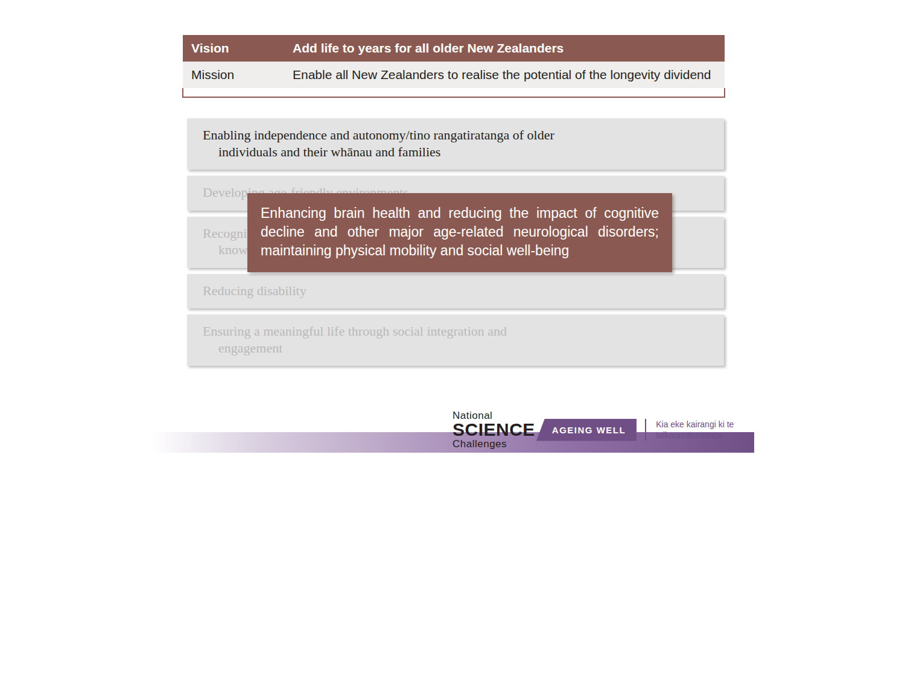| Vision | Add life to years for all older New Zealanders |
| Mission | Enable all New Zealanders to realise the potential of the longevity dividend |
Enabling independence and autonomy/tino rangatiratanga of olderindividuals and their whānau and families
Developing age-friendly environments
Recognising and respecting the diversity of older people and traditions ofknowledge
Reducing disability
Ensuring a meaningful life through social integration andengagement
Enhancing brain health and reducing the impact of cognitive decline and other major age-related neurological disorders; maintaining physical mobility and social well-being
National
SCIENCE
Challenges
AGEING WELL
Kia eke kairangi ki te
taikaumātuatanga